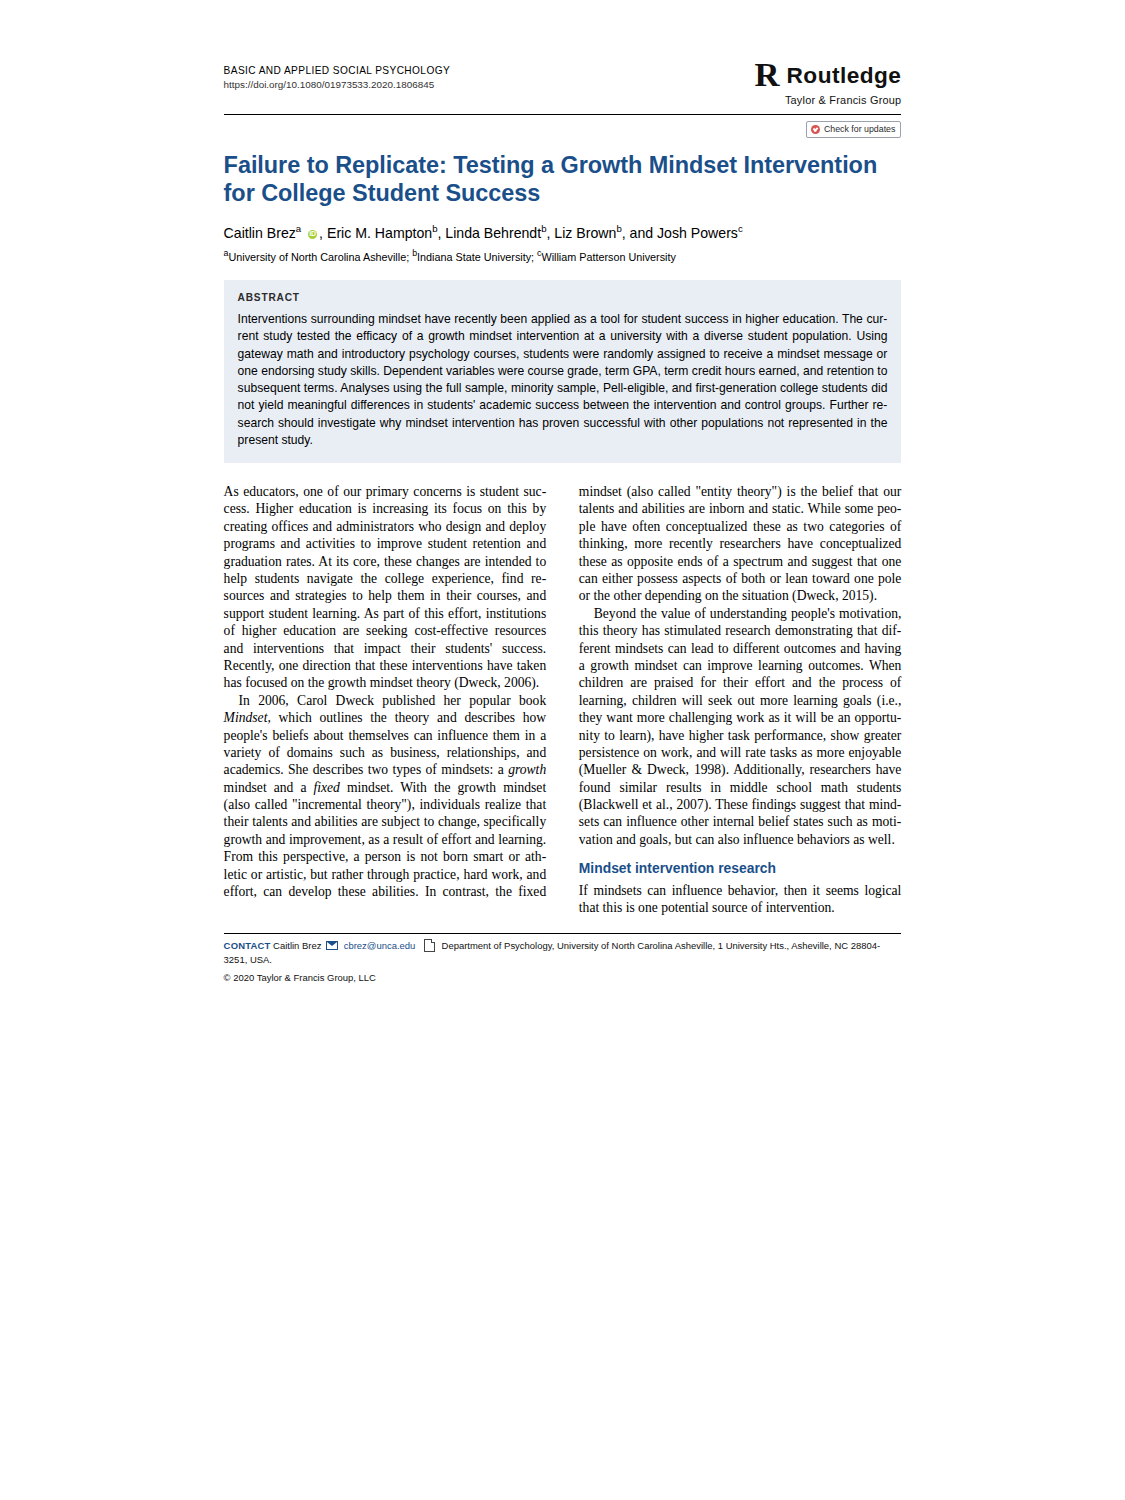BASIC AND APPLIED SOCIAL PSYCHOLOGY
https://doi.org/10.1080/01973533.2020.1806845
R Routledge
Taylor & Francis Group
Check for updates
Failure to Replicate: Testing a Growth Mindset Intervention for College Student Success
Caitlin Breza , Eric M. Hamptonb, Linda Behrendtb, Liz Brownb, and Josh Powersc
aUniversity of North Carolina Asheville; bIndiana State University; cWilliam Patterson University
ABSTRACT
Interventions surrounding mindset have recently been applied as a tool for student success in higher education. The current study tested the efficacy of a growth mindset intervention at a university with a diverse student population. Using gateway math and introductory psychology courses, students were randomly assigned to receive a mindset message or one endorsing study skills. Dependent variables were course grade, term GPA, term credit hours earned, and retention to subsequent terms. Analyses using the full sample, minority sample, Pell-eligible, and first-generation college students did not yield meaningful differences in students' academic success between the intervention and control groups. Further research should investigate why mindset intervention has proven successful with other populations not represented in the present study.
As educators, one of our primary concerns is student success. Higher education is increasing its focus on this by creating offices and administrators who design and deploy programs and activities to improve student retention and graduation rates. At its core, these changes are intended to help students navigate the college experience, find resources and strategies to help them in their courses, and support student learning. As part of this effort, institutions of higher education are seeking cost-effective resources and interventions that impact their students' success. Recently, one direction that these interventions have taken has focused on the growth mindset theory (Dweck, 2006).
In 2006, Carol Dweck published her popular book Mindset, which outlines the theory and describes how people's beliefs about themselves can influence them in a variety of domains such as business, relationships, and academics. She describes two types of mindsets: a growth mindset and a fixed mindset. With the growth mindset (also called "incremental theory"), individuals realize that their talents and abilities are subject to change, specifically growth and improvement, as a result of effort and learning. From this perspective, a person is not born smart or athletic or artistic, but rather through practice, hard work, and effort, can develop these abilities. In contrast, the fixed mindset (also called "entity theory") is the belief that our talents and abilities are inborn and static. While some people have often conceptualized these as two categories of thinking, more recently researchers have conceptualized these as opposite ends of a spectrum and suggest that one can either possess aspects of both or lean toward one pole or the other depending on the situation (Dweck, 2015).
Beyond the value of understanding people's motivation, this theory has stimulated research demonstrating that different mindsets can lead to different outcomes and having a growth mindset can improve learning outcomes. When children are praised for their effort and the process of learning, children will seek out more learning goals (i.e., they want more challenging work as it will be an opportunity to learn), have higher task performance, show greater persistence on work, and will rate tasks as more enjoyable (Mueller & Dweck, 1998). Additionally, researchers have found similar results in middle school math students (Blackwell et al., 2007). These findings suggest that mindsets can influence other internal belief states such as motivation and goals, but can also influence behaviors as well.
Mindset intervention research
If mindsets can influence behavior, then it seems logical that this is one potential source of intervention.
CONTACT Caitlin Brez cbrez@unca.edu Department of Psychology, University of North Carolina Asheville, 1 University Hts., Asheville, NC 28804-3251, USA.
© 2020 Taylor & Francis Group, LLC